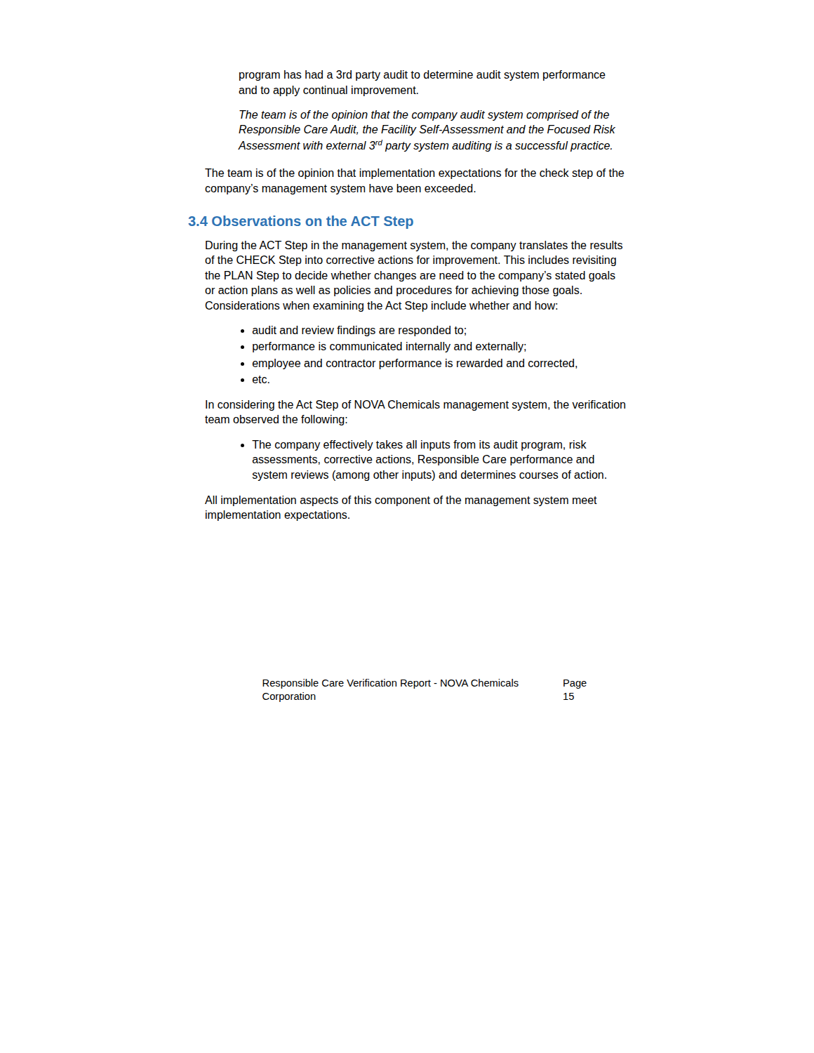program has had a 3rd party audit to determine audit system performance and to apply continual improvement.
The team is of the opinion that the company audit system comprised of the Responsible Care Audit, the Facility Self-Assessment and the Focused Risk Assessment with external 3rd party system auditing is a successful practice.
The team is of the opinion that implementation expectations for the check step of the company’s management system have been exceeded.
3.4 Observations on the ACT Step
During the ACT Step in the management system, the company translates the results of the CHECK Step into corrective actions for improvement. This includes revisiting the PLAN Step to decide whether changes are need to the company’s stated goals or action plans as well as policies and procedures for achieving those goals. Considerations when examining the Act Step include whether and how:
audit and review findings are responded to;
performance is communicated internally and externally;
employee and contractor performance is rewarded and corrected,
etc.
In considering the Act Step of NOVA Chemicals management system, the verification team observed the following:
The company effectively takes all inputs from its audit program, risk assessments, corrective actions, Responsible Care performance and system reviews (among other inputs) and determines courses of action.
All implementation aspects of this component of the management system meet implementation expectations.
Responsible Care Verification Report - NOVA Chemicals Corporation Page 15